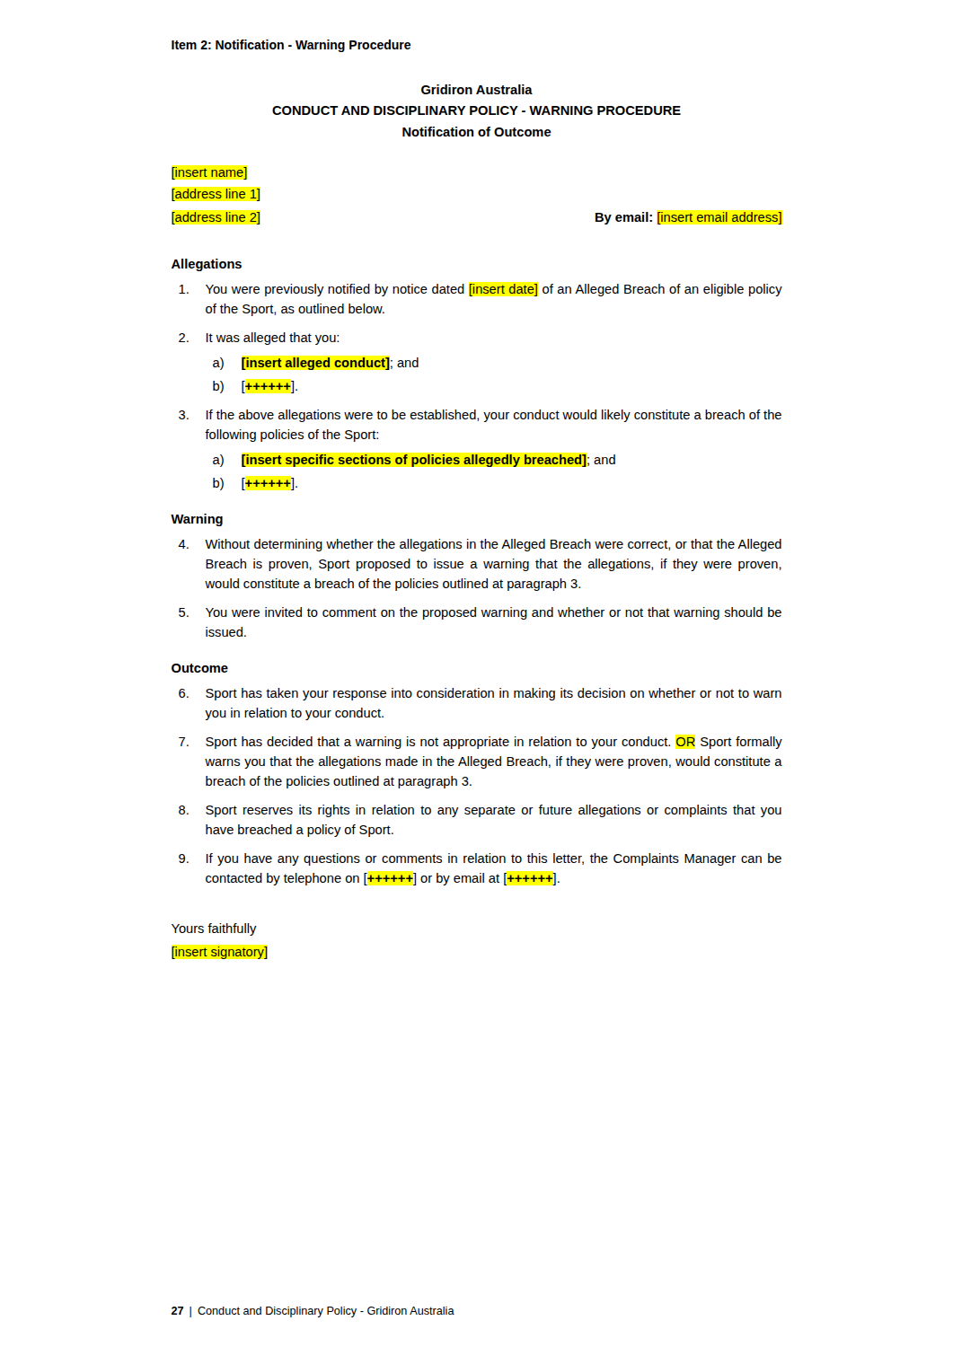Item 2: Notification - Warning Procedure
Gridiron Australia
CONDUCT AND DISCIPLINARY POLICY - WARNING PROCEDURE
Notification of Outcome
[insert name]
[address line 1]
[address line 2]
By email: [insert email address]
Allegations
You were previously notified by notice dated [insert date] of an Alleged Breach of an eligible policy of the Sport, as outlined below.
It was alleged that you:
[insert alleged conduct]; and
[++++++].
If the above allegations were to be established, your conduct would likely constitute a breach of the following policies of the Sport:
[insert specific sections of policies allegedly breached]; and
[++++++].
Warning
Without determining whether the allegations in the Alleged Breach were correct, or that the Alleged Breach is proven, Sport proposed to issue a warning that the allegations, if they were proven, would constitute a breach of the policies outlined at paragraph 3.
You were invited to comment on the proposed warning and whether or not that warning should be issued.
Outcome
Sport has taken your response into consideration in making its decision on whether or not to warn you in relation to your conduct.
Sport has decided that a warning is not appropriate in relation to your conduct. OR Sport formally warns you that the allegations made in the Alleged Breach, if they were proven, would constitute a breach of the policies outlined at paragraph 3.
Sport reserves its rights in relation to any separate or future allegations or complaints that you have breached a policy of Sport.
If you have any questions or comments in relation to this letter, the Complaints Manager can be contacted by telephone on [++++++] or by email at [++++++].
Yours faithfully
[insert signatory]
27|Conduct and Disciplinary Policy - Gridiron Australia